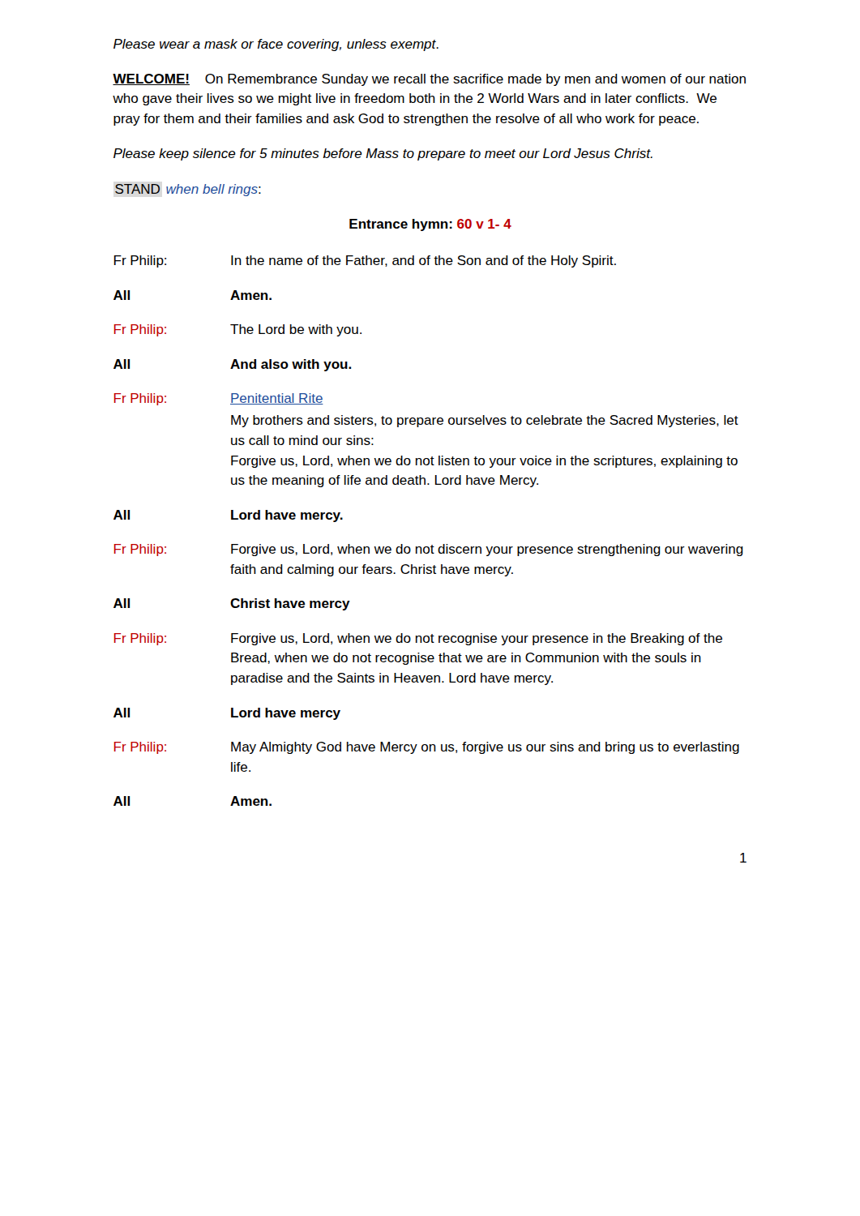Please wear a mask or face covering, unless exempt.
WELCOME! On Remembrance Sunday we recall the sacrifice made by men and women of our nation who gave their lives so we might live in freedom both in the 2 World Wars and in later conflicts. We pray for them and their families and ask God to strengthen the resolve of all who work for peace.
Please keep silence for 5 minutes before Mass to prepare to meet our Lord Jesus Christ.
STAND when bell rings:
Entrance hymn: 60 v 1- 4
| Fr Philip: | In the name of the Father, and of the Son and of the Holy Spirit. |
| All | Amen. |
| Fr Philip: | The Lord be with you. |
| All | And also with you. |
| Fr Philip: | Penitential Rite My brothers and sisters, to prepare ourselves to celebrate the Sacred Mysteries, let us call to mind our sins: Forgive us, Lord, when we do not listen to your voice in the scriptures, explaining to us the meaning of life and death. Lord have Mercy. |
| All | Lord have mercy. |
| Fr Philip: | Forgive us, Lord, when we do not discern your presence strengthening our wavering faith and calming our fears. Christ have mercy. |
| All | Christ have mercy |
| Fr Philip: | Forgive us, Lord, when we do not recognise your presence in the Breaking of the Bread, when we do not recognise that we are in Communion with the souls in paradise and the Saints in Heaven. Lord have mercy. |
| All | Lord have mercy |
| Fr Philip: | May Almighty God have Mercy on us, forgive us our sins and bring us to everlasting life. |
| All | Amen. |
1